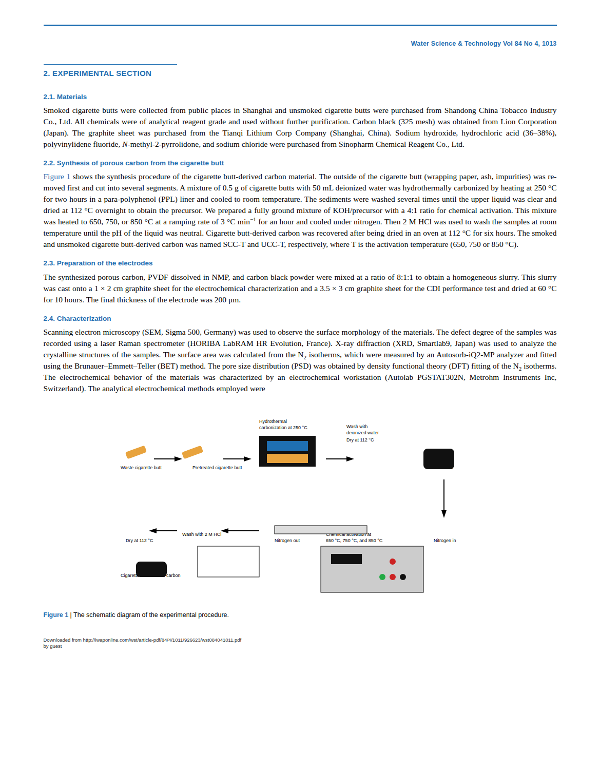Water Science & Technology Vol 84 No 4, 1013
2. EXPERIMENTAL SECTION
2.1. Materials
Smoked cigarette butts were collected from public places in Shanghai and unsmoked cigarette butts were purchased from Shandong China Tobacco Industry Co., Ltd. All chemicals were of analytical reagent grade and used without further purification. Carbon black (325 mesh) was obtained from Lion Corporation (Japan). The graphite sheet was purchased from the Tianqi Lithium Corp Company (Shanghai, China). Sodium hydroxide, hydrochloric acid (36–38%), polyvinylidene fluoride, N-methyl-2-pyrrolidone, and sodium chloride were purchased from Sinopharm Chemical Reagent Co., Ltd.
2.2. Synthesis of porous carbon from the cigarette butt
Figure 1 shows the synthesis procedure of the cigarette butt-derived carbon material. The outside of the cigarette butt (wrapping paper, ash, impurities) was removed first and cut into several segments. A mixture of 0.5 g of cigarette butts with 50 mL deionized water was hydrothermally carbonized by heating at 250 °C for two hours in a para-polyphenol (PPL) liner and cooled to room temperature. The sediments were washed several times until the upper liquid was clear and dried at 112 °C overnight to obtain the precursor. We prepared a fully ground mixture of KOH/precursor with a 4:1 ratio for chemical activation. This mixture was heated to 650, 750, or 850 °C at a ramping rate of 3 °C min−1 for an hour and cooled under nitrogen. Then 2 M HCl was used to wash the samples at room temperature until the pH of the liquid was neutral. Cigarette butt-derived carbon was recovered after being dried in an oven at 112 °C for six hours. The smoked and unsmoked cigarette butt-derived carbon was named SCC-T and UCC-T, respectively, where T is the activation temperature (650, 750 or 850 °C).
2.3. Preparation of the electrodes
The synthesized porous carbon, PVDF dissolved in NMP, and carbon black powder were mixed at a ratio of 8:1:1 to obtain a homogeneous slurry. This slurry was cast onto a 1 × 2 cm graphite sheet for the electrochemical characterization and a 3.5 × 3 cm graphite sheet for the CDI performance test and dried at 60 °C for 10 hours. The final thickness of the electrode was 200 μm.
2.4. Characterization
Scanning electron microscopy (SEM, Sigma 500, Germany) was used to observe the surface morphology of the materials. The defect degree of the samples was recorded using a laser Raman spectrometer (HORIBA LabRAM HR Evolution, France). X-ray diffraction (XRD, Smartlab9, Japan) was used to analyze the crystalline structures of the samples. The surface area was calculated from the N2 isotherms, which were measured by an Autosorb-iQ2-MP analyzer and fitted using the Brunauer–Emmett–Teller (BET) method. The pore size distribution (PSD) was obtained by density functional theory (DFT) fitting of the N2 isotherms. The electrochemical behavior of the materials was characterized by an electrochemical workstation (Autolab PGSTAT302N, Metrohm Instruments Inc, Switzerland). The analytical electrochemical methods employed were
Figure 1 | The schematic diagram of the experimental procedure.
Downloaded from http://iwaponline.com/wst/article-pdf/84/4/1011/926623/wst084041011.pdf
by guest